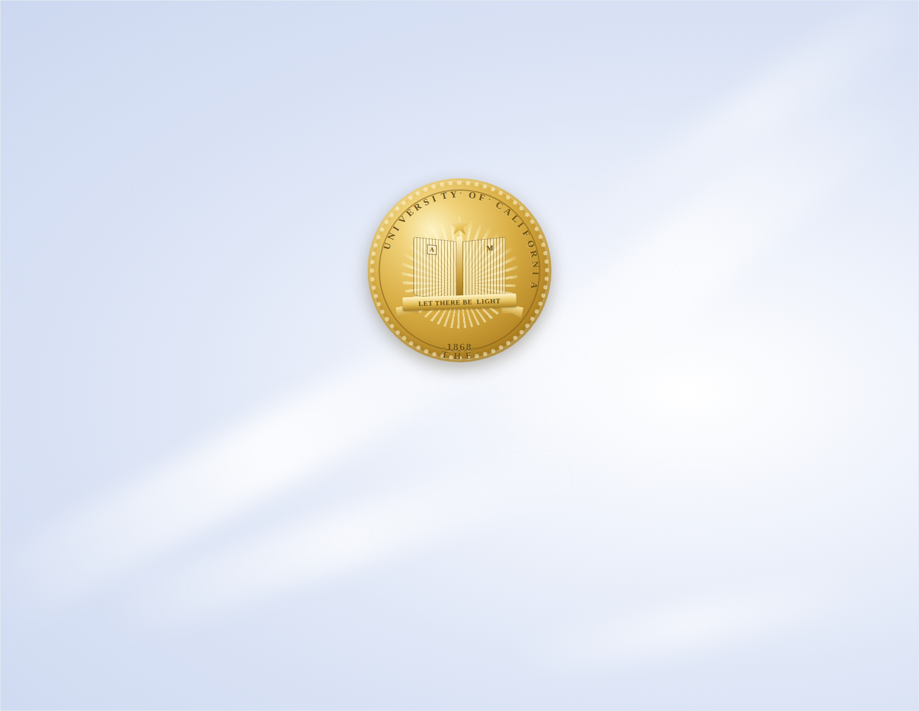Circular legend: UNIVERSITY · OF · CALIFORNIA / THE
U N I V E R S I T Y · O F · C A L I F O R N I A T H E ·
A
M
LET THERE BE LIGHT
·1868·